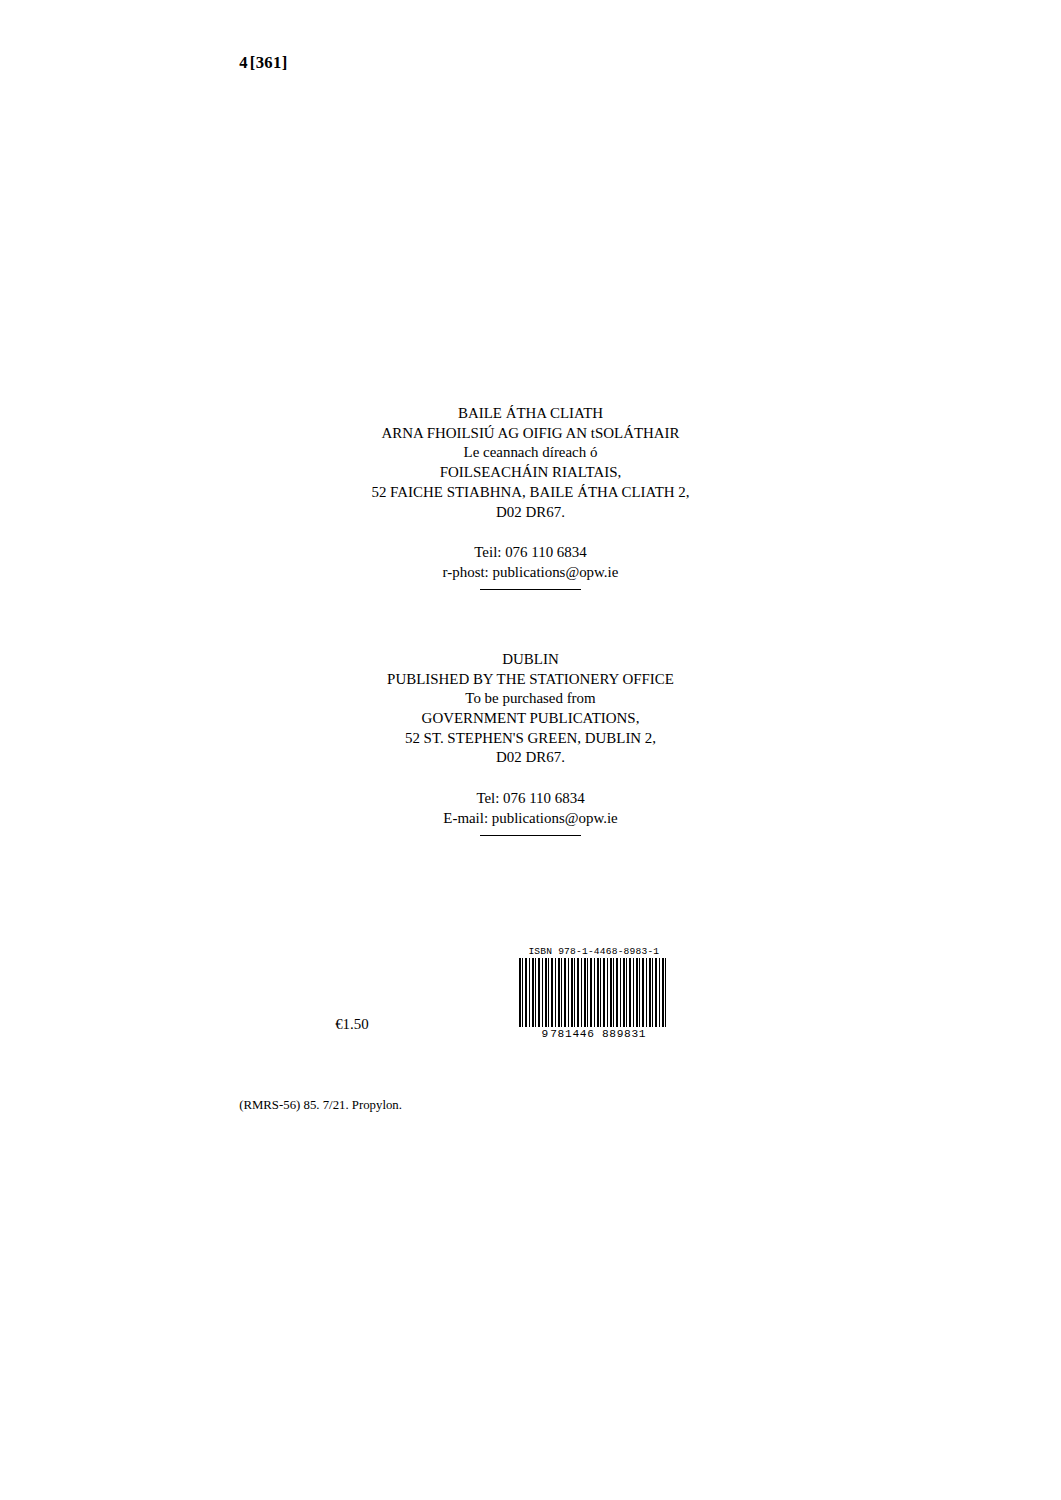4[361]
BAILE ÁTHA CLIATH
ARNA FHOILSIÚ AG OIFIG AN tSOLÁTHAIR
Le ceannach díreach ó
FOILSEACHÁIN RIALTAIS,
52 FAICHE STIABHNA, BAILE ÁTHA CLIATH 2,
D02 DR67.
Teil: 076 110 6834
r-phost: publications@opw.ie
DUBLIN
PUBLISHED BY THE STATIONERY OFFICE
To be purchased from
GOVERNMENT PUBLICATIONS,
52 ST. STEPHEN'S GREEN, DUBLIN 2,
D02 DR67.
Tel: 076 110 6834
E-mail: publications@opw.ie
€1.50
ISBN 978-1-4468-8983-1
9781446 889831
(RMRS-56) 85. 7/21. Propylon.